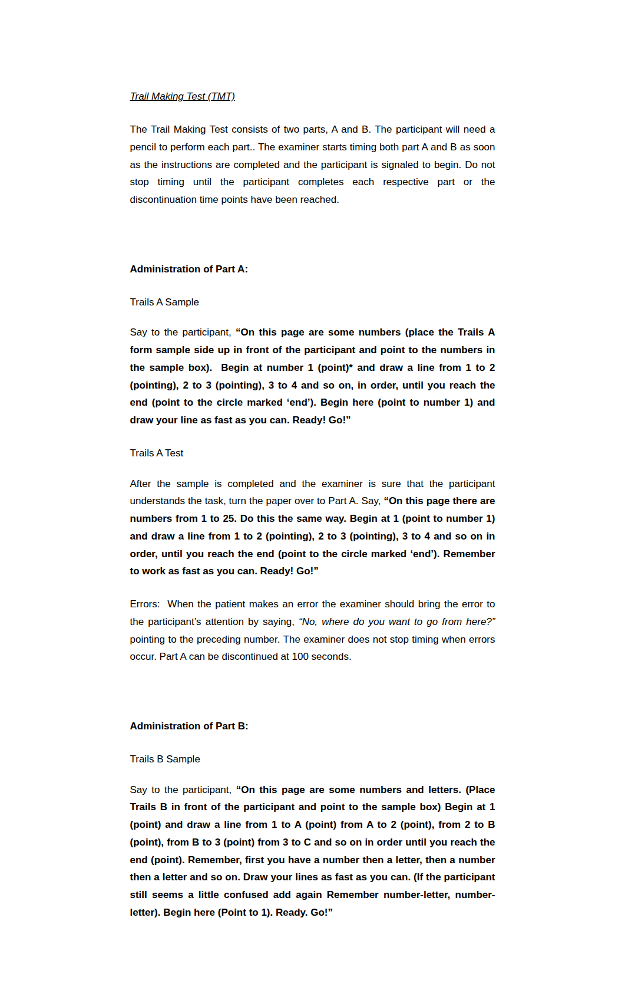Trail Making Test (TMT)
The Trail Making Test consists of two parts, A and B. The participant will need a pencil to perform each part.. The examiner starts timing both part A and B as soon as the instructions are completed and the participant is signaled to begin. Do not stop timing until the participant completes each respective part or the discontinuation time points have been reached.
Administration of Part A:
Trails A Sample
Say to the participant, “On this page are some numbers (place the Trails A form sample side up in front of the participant and point to the numbers in the sample box). Begin at number 1 (point)* and draw a line from 1 to 2 (pointing), 2 to 3 (pointing), 3 to 4 and so on, in order, until you reach the end (point to the circle marked ‘end’). Begin here (point to number 1) and draw your line as fast as you can. Ready! Go!”
Trails A Test
After the sample is completed and the examiner is sure that the participant understands the task, turn the paper over to Part A. Say, “On this page there are numbers from 1 to 25. Do this the same way. Begin at 1 (point to number 1) and draw a line from 1 to 2 (pointing), 2 to 3 (pointing), 3 to 4 and so on in order, until you reach the end (point to the circle marked ‘end’). Remember to work as fast as you can. Ready! Go!”
Errors: When the patient makes an error the examiner should bring the error to the participant’s attention by saying, “No, where do you want to go from here?” pointing to the preceding number. The examiner does not stop timing when errors occur. Part A can be discontinued at 100 seconds.
Administration of Part B:
Trails B Sample
Say to the participant, “On this page are some numbers and letters. (Place Trails B in front of the participant and point to the sample box) Begin at 1 (point) and draw a line from 1 to A (point) from A to 2 (point), from 2 to B (point), from B to 3 (point) from 3 to C and so on in order until you reach the end (point). Remember, first you have a number then a letter, then a number then a letter and so on. Draw your lines as fast as you can. (If the participant still seems a little confused add again Remember number-letter, number-letter). Begin here (Point to 1). Ready. Go!”